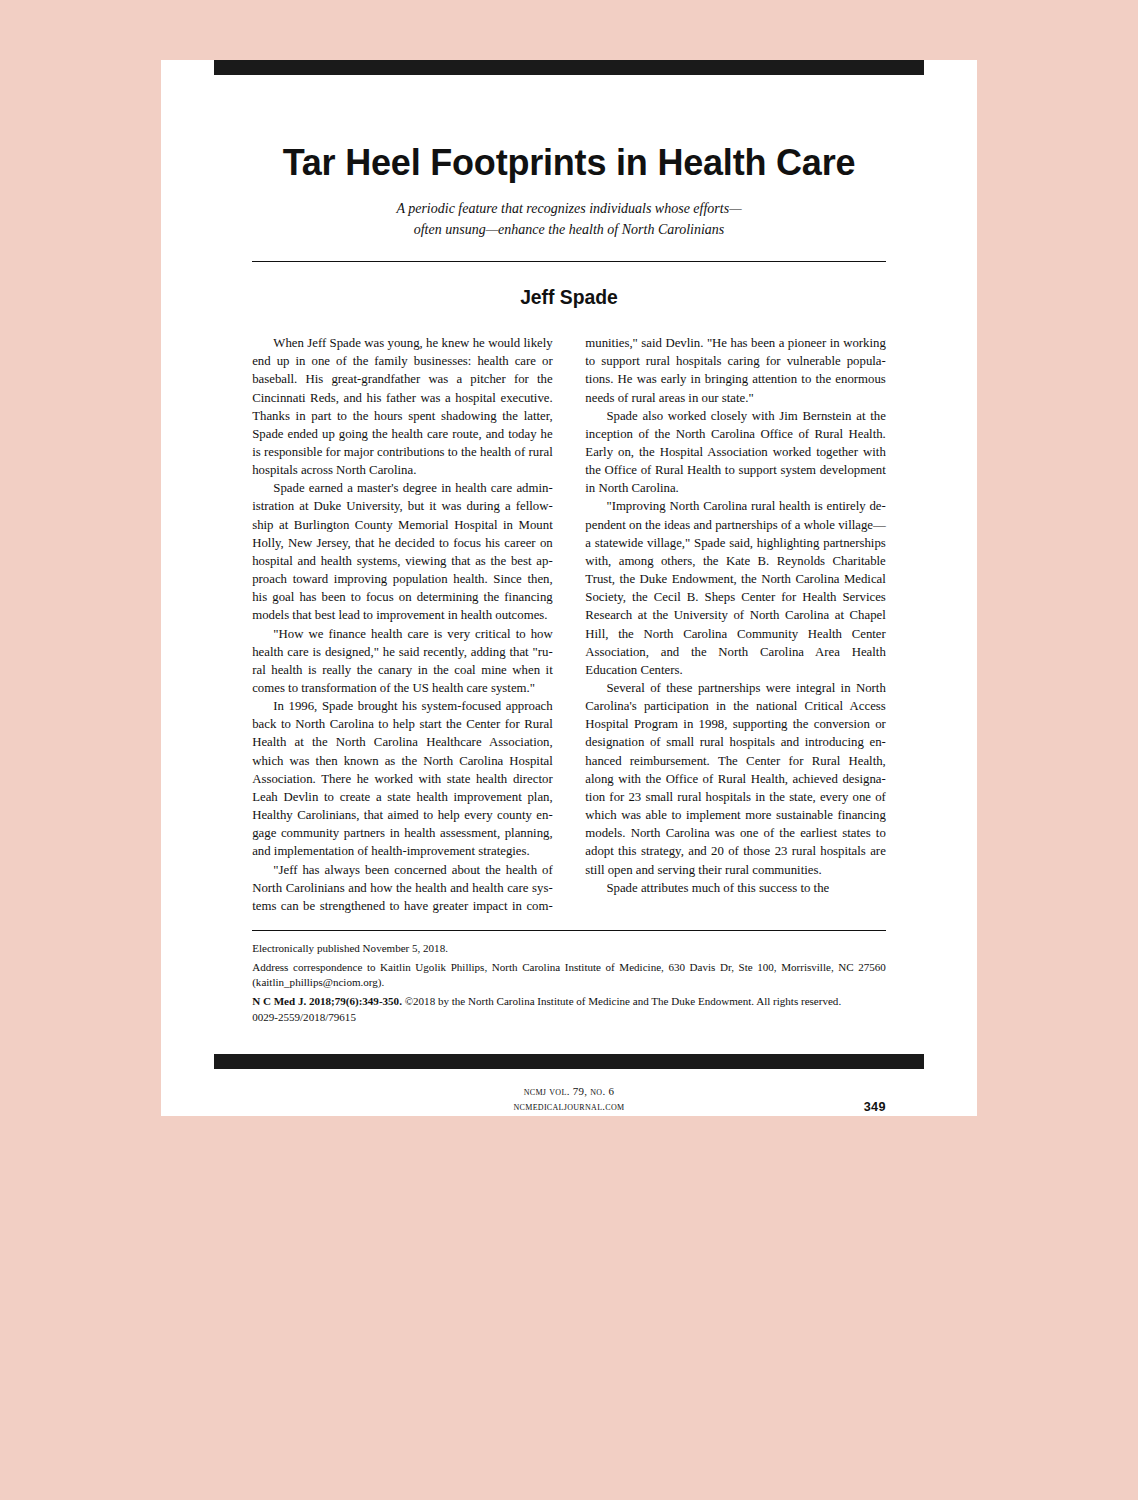Tar Heel Footprints in Health Care
A periodic feature that recognizes individuals whose efforts—
often unsung—enhance the health of North Carolinians
Jeff Spade
When Jeff Spade was young, he knew he would likely end up in one of the family businesses: health care or baseball. His great-grandfather was a pitcher for the Cincinnati Reds, and his father was a hospital executive. Thanks in part to the hours spent shadowing the latter, Spade ended up going the health care route, and today he is responsible for major contributions to the health of rural hospitals across North Carolina.
Spade earned a master's degree in health care administration at Duke University, but it was during a fellowship at Burlington County Memorial Hospital in Mount Holly, New Jersey, that he decided to focus his career on hospital and health systems, viewing that as the best approach toward improving population health. Since then, his goal has been to focus on determining the financing models that best lead to improvement in health outcomes.
"How we finance health care is very critical to how health care is designed," he said recently, adding that "rural health is really the canary in the coal mine when it comes to transformation of the US health care system."
In 1996, Spade brought his system-focused approach back to North Carolina to help start the Center for Rural Health at the North Carolina Healthcare Association, which was then known as the North Carolina Hospital Association. There he worked with state health director Leah Devlin to create a state health improvement plan, Healthy Carolinians, that aimed to help every county engage community partners in health assessment, planning, and implementation of health-improvement strategies.
"Jeff has always been concerned about the health of North Carolinians and how the health and health care systems can be strengthened to have greater impact in communities," said Devlin. "He has been a pioneer in working to support rural hospitals caring for vulnerable populations. He was early in bringing attention to the enormous needs of rural areas in our state."
Spade also worked closely with Jim Bernstein at the inception of the North Carolina Office of Rural Health. Early on, the Hospital Association worked together with the Office of Rural Health to support system development in North Carolina.
"Improving North Carolina rural health is entirely dependent on the ideas and partnerships of a whole village—a statewide village," Spade said, highlighting partnerships with, among others, the Kate B. Reynolds Charitable Trust, the Duke Endowment, the North Carolina Medical Society, the Cecil B. Sheps Center for Health Services Research at the University of North Carolina at Chapel Hill, the North Carolina Community Health Center Association, and the North Carolina Area Health Education Centers.
Several of these partnerships were integral in North Carolina's participation in the national Critical Access Hospital Program in 1998, supporting the conversion or designation of small rural hospitals and introducing enhanced reimbursement. The Center for Rural Health, along with the Office of Rural Health, achieved designation for 23 small rural hospitals in the state, every one of which was able to implement more sustainable financing models. North Carolina was one of the earliest states to adopt this strategy, and 20 of those 23 rural hospitals are still open and serving their rural communities.
Spade attributes much of this success to the
Electronically published November 5, 2018.
Address correspondence to Kaitlin Ugolik Phillips, North Carolina Institute of Medicine, 630 Davis Dr, Ste 100, Morrisville, NC 27560 (kaitlin_phillips@nciom.org).
N C Med J. 2018;79(6):349-350. ©2018 by the North Carolina Institute of Medicine and The Duke Endowment. All rights reserved.
0029-2559/2018/79615
NCMJ vol. 79, no. 6
ncmedicaljournal.com
349